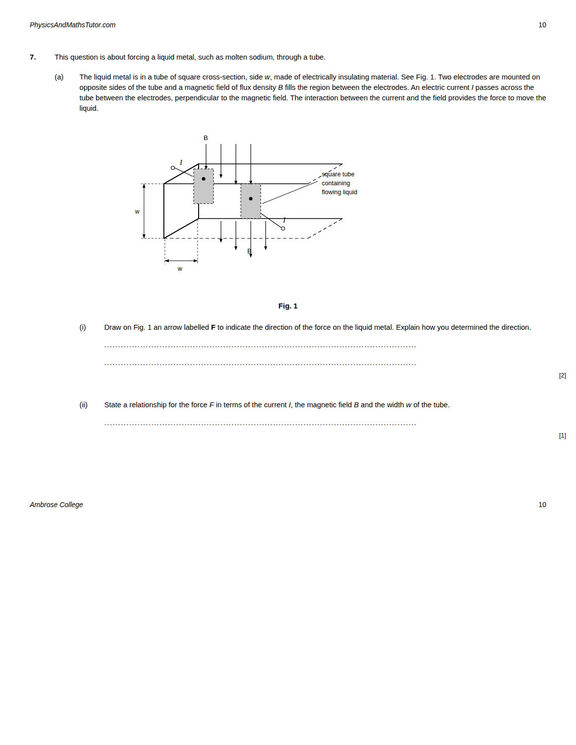PhysicsAndMathsTutor.com 10
7.
This question is about forcing a liquid metal, such as molten sodium, through a tube.
(a)
The liquid metal is in a tube of square cross-section, side w, made of electrically insulating material. See Fig. 1. Two electrodes are mounted on opposite sides of the tube and a magnetic field of flux density B fills the region between the electrodes. An electric current I passes across the tube between the electrodes, perpendicular to the magnetic field. The interaction between the current and the field provides the force to move the liquid.
B B I I w w square tube containing flowing liquid
Fig. 1
(i)
Draw on Fig. 1 an arrow labelled F to indicate the direction of the force on the liquid metal. Explain how you determined the direction.
.................................................................................................................
.................................................................................................................
[2]
(ii)
State a relationship for the force F in terms of the current I, the magnetic field B and the width w of the tube.
.................................................................................................................
[1]
Ambrose College 10